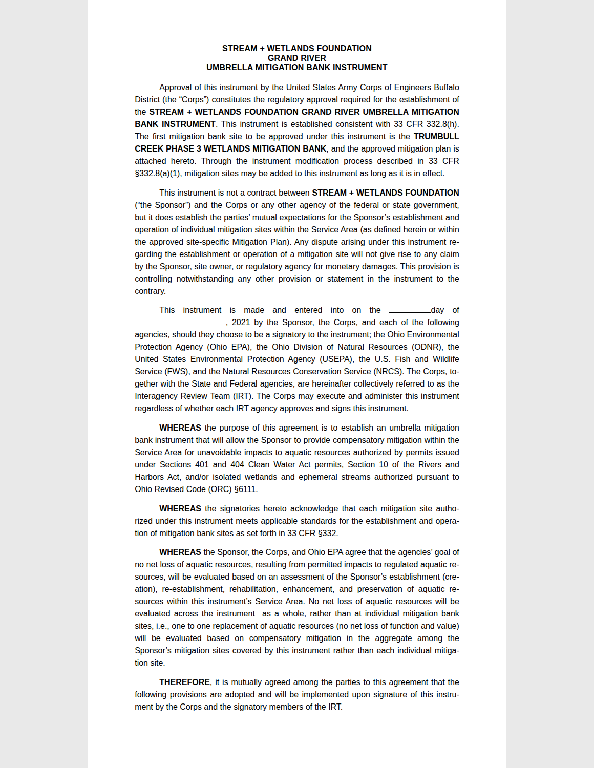STREAM + WETLANDS FOUNDATION
GRAND RIVER
UMBRELLA MITIGATION BANK INSTRUMENT
Approval of this instrument by the United States Army Corps of Engineers Buffalo District (the “Corps”) constitutes the regulatory approval required for the establishment of the STREAM + WETLANDS FOUNDATION GRAND RIVER UMBRELLA MITIGATION BANK INSTRUMENT. This instrument is established consistent with 33 CFR 332.8(h). The first mitigation bank site to be approved under this instrument is the TRUMBULL CREEK PHASE 3 WETLANDS MITIGATION BANK, and the approved mitigation plan is attached hereto. Through the instrument modification process described in 33 CFR §332.8(a)(1), mitigation sites may be added to this instrument as long as it is in effect.
This instrument is not a contract between STREAM + WETLANDS FOUNDATION (“the Sponsor”) and the Corps or any other agency of the federal or state government, but it does establish the parties’ mutual expectations for the Sponsor’s establishment and operation of individual mitigation sites within the Service Area (as defined herein or within the approved site-specific Mitigation Plan). Any dispute arising under this instrument regarding the establishment or operation of a mitigation site will not give rise to any claim by the Sponsor, site owner, or regulatory agency for monetary damages. This provision is controlling notwithstanding any other provision or statement in the instrument to the contrary.
This instrument is made and entered into on the day of , 2021 by the Sponsor, the Corps, and each of the following agencies, should they choose to be a signatory to the instrument; the Ohio Environmental Protection Agency (Ohio EPA), the Ohio Division of Natural Resources (ODNR), the United States Environmental Protection Agency (USEPA), the U.S. Fish and Wildlife Service (FWS), and the Natural Resources Conservation Service (NRCS). The Corps, together with the State and Federal agencies, are hereinafter collectively referred to as the Interagency Review Team (IRT). The Corps may execute and administer this instrument regardless of whether each IRT agency approves and signs this instrument.
WHEREAS the purpose of this agreement is to establish an umbrella mitigation bank instrument that will allow the Sponsor to provide compensatory mitigation within the Service Area for unavoidable impacts to aquatic resources authorized by permits issued under Sections 401 and 404 Clean Water Act permits, Section 10 of the Rivers and Harbors Act, and/or isolated wetlands and ephemeral streams authorized pursuant to Ohio Revised Code (ORC) §6111.
WHEREAS the signatories hereto acknowledge that each mitigation site authorized under this instrument meets applicable standards for the establishment and operation of mitigation bank sites as set forth in 33 CFR §332.
WHEREAS the Sponsor, the Corps, and Ohio EPA agree that the agencies’ goal of no net loss of aquatic resources, resulting from permitted impacts to regulated aquatic resources, will be evaluated based on an assessment of the Sponsor’s establishment (creation), re-establishment, rehabilitation, enhancement, and preservation of aquatic resources within this instrument’s Service Area. No net loss of aquatic resources will be evaluated across the instrument as a whole, rather than at individual mitigation bank sites, i.e., one to one replacement of aquatic resources (no net loss of function and value) will be evaluated based on compensatory mitigation in the aggregate among the Sponsor’s mitigation sites covered by this instrument rather than each individual mitigation site.
THEREFORE, it is mutually agreed among the parties to this agreement that the following provisions are adopted and will be implemented upon signature of this instrument by the Corps and the signatory members of the IRT.